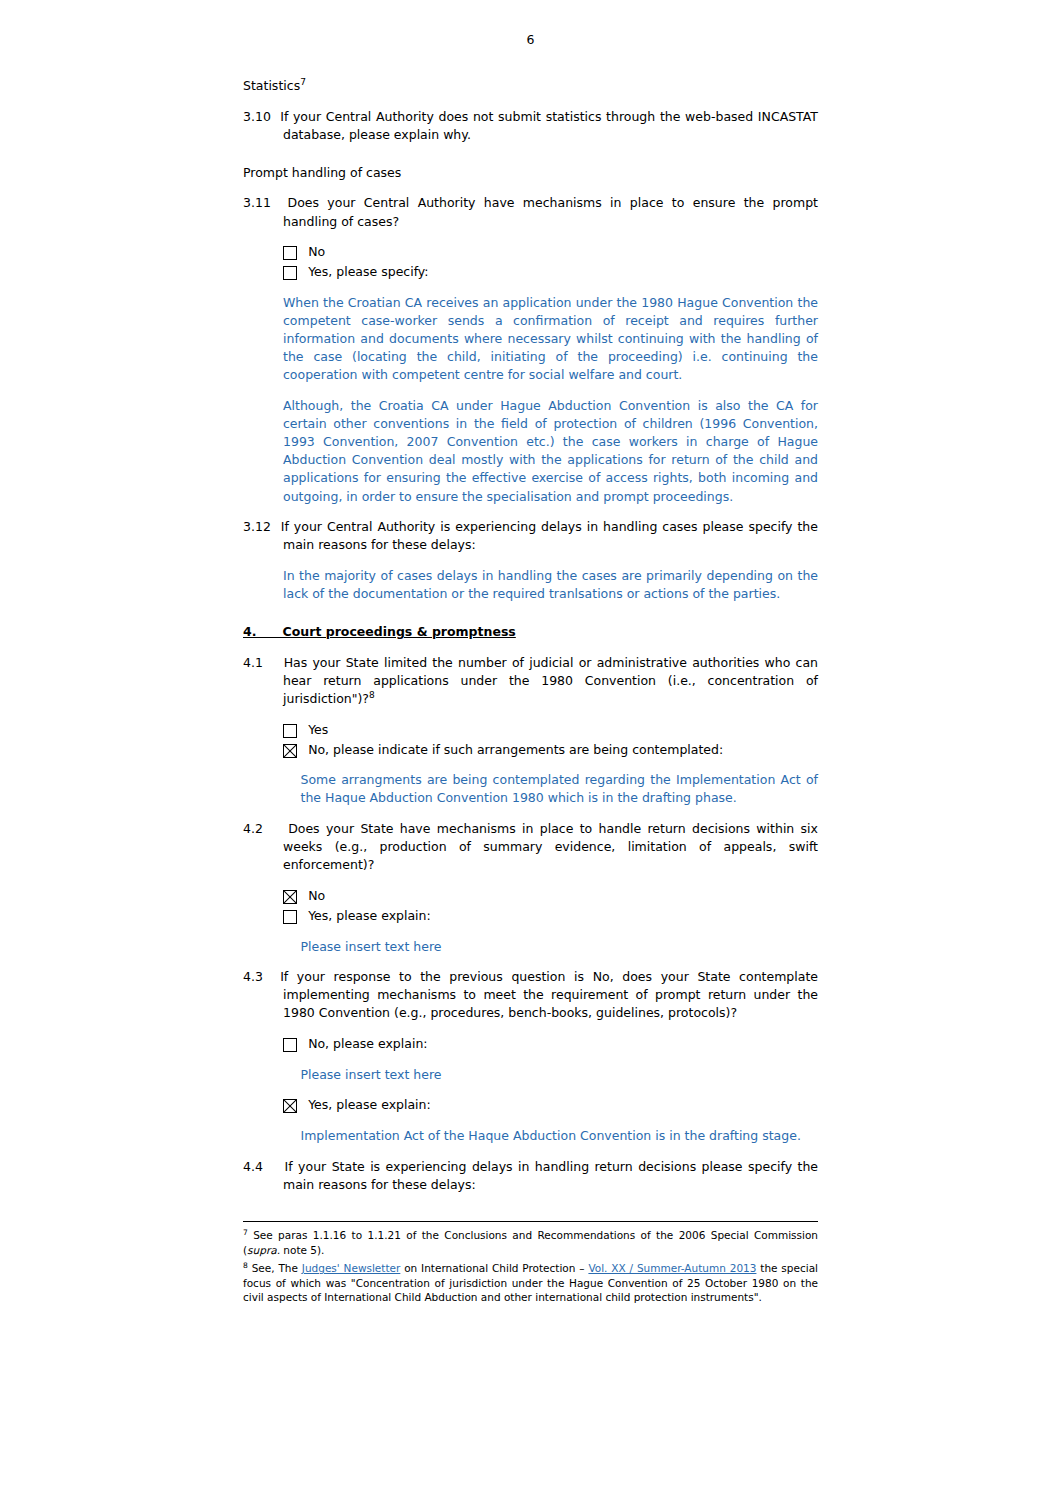6
Statistics7
3.10 If your Central Authority does not submit statistics through the web-based INCASTAT database, please explain why.
Prompt handling of cases
3.11 Does your Central Authority have mechanisms in place to ensure the prompt handling of cases?
No
Yes, please specify:
When the Croatian CA receives an application under the 1980 Hague Convention the competent case-worker sends a confirmation of receipt and requires further information and documents where necessary whilst continuing with the handling of the case (locating the child, initiating of the proceeding) i.e. continuing the cooperation with competent centre for social welfare and court.
Although, the Croatia CA under Hague Abduction Convention is also the CA for certain other conventions in the field of protection of children (1996 Convention, 1993 Convention, 2007 Convention etc.) the case workers in charge of Hague Abduction Convention deal mostly with the applications for return of the child and applications for ensuring the effective exercise of access rights, both incoming and outgoing, in order to ensure the specialisation and prompt proceedings.
3.12 If your Central Authority is experiencing delays in handling cases please specify the main reasons for these delays:
In the majority of cases delays in handling the cases are primarily depending on the lack of the documentation or the required tranlsations or actions of the parties.
4. Court proceedings & promptness
4.1 Has your State limited the number of judicial or administrative authorities who can hear return applications under the 1980 Convention (i.e., concentration of jurisdiction")?8
Yes
No, please indicate if such arrangements are being contemplated:
Some arrangments are being contemplated regarding the Implementation Act of the Haque Abduction Convention 1980 which is in the drafting phase.
4.2 Does your State have mechanisms in place to handle return decisions within six weeks (e.g., production of summary evidence, limitation of appeals, swift enforcement)?
No
Yes, please explain:
Please insert text here
4.3 If your response to the previous question is No, does your State contemplate implementing mechanisms to meet the requirement of prompt return under the 1980 Convention (e.g., procedures, bench-books, guidelines, protocols)?
No, please explain:
Please insert text here
Yes, please explain:
Implementation Act of the Haque Abduction Convention is in the drafting stage.
4.4 If your State is experiencing delays in handling return decisions please specify the main reasons for these delays:
7 See paras 1.1.16 to 1.1.21 of the Conclusions and Recommendations of the 2006 Special Commission (supra. note 5).
8 See, The Judges' Newsletter on International Child Protection – Vol. XX / Summer-Autumn 2013 the special focus of which was "Concentration of jurisdiction under the Hague Convention of 25 October 1980 on the civil aspects of International Child Abduction and other international child protection instruments".